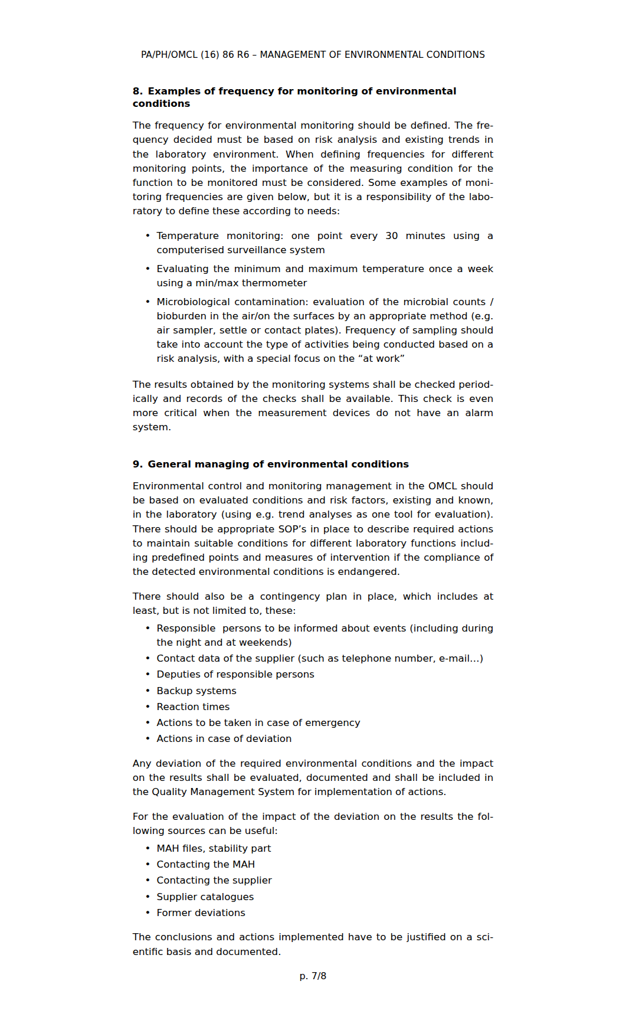PA/PH/OMCL (16) 86 R6 – MANAGEMENT OF ENVIRONMENTAL CONDITIONS
8. Examples of frequency for monitoring of environmental conditions
The frequency for environmental monitoring should be defined. The frequency decided must be based on risk analysis and existing trends in the laboratory environment. When defining frequencies for different monitoring points, the importance of the measuring condition for the function to be monitored must be considered. Some examples of monitoring frequencies are given below, but it is a responsibility of the laboratory to define these according to needs:
Temperature monitoring: one point every 30 minutes using a computerised surveillance system
Evaluating the minimum and maximum temperature once a week using a min/max thermometer
Microbiological contamination: evaluation of the microbial counts / bioburden in the air/on the surfaces by an appropriate method (e.g. air sampler, settle or contact plates). Frequency of sampling should take into account the type of activities being conducted based on a risk analysis, with a special focus on the “at work”
The results obtained by the monitoring systems shall be checked periodically and records of the checks shall be available. This check is even more critical when the measurement devices do not have an alarm system.
9. General managing of environmental conditions
Environmental control and monitoring management in the OMCL should be based on evaluated conditions and risk factors, existing and known, in the laboratory (using e.g. trend analyses as one tool for evaluation). There should be appropriate SOP’s in place to describe required actions to maintain suitable conditions for different laboratory functions including predefined points and measures of intervention if the compliance of the detected environmental conditions is endangered.
There should also be a contingency plan in place, which includes at least, but is not limited to, these:
Responsible persons to be informed about events (including during the night and at weekends)
Contact data of the supplier (such as telephone number, e-mail…)
Deputies of responsible persons
Backup systems
Reaction times
Actions to be taken in case of emergency
Actions in case of deviation
Any deviation of the required environmental conditions and the impact on the results shall be evaluated, documented and shall be included in the Quality Management System for implementation of actions.
For the evaluation of the impact of the deviation on the results the following sources can be useful:
MAH files, stability part
Contacting the MAH
Contacting the supplier
Supplier catalogues
Former deviations
The conclusions and actions implemented have to be justified on a scientific basis and documented.
p. 7/8